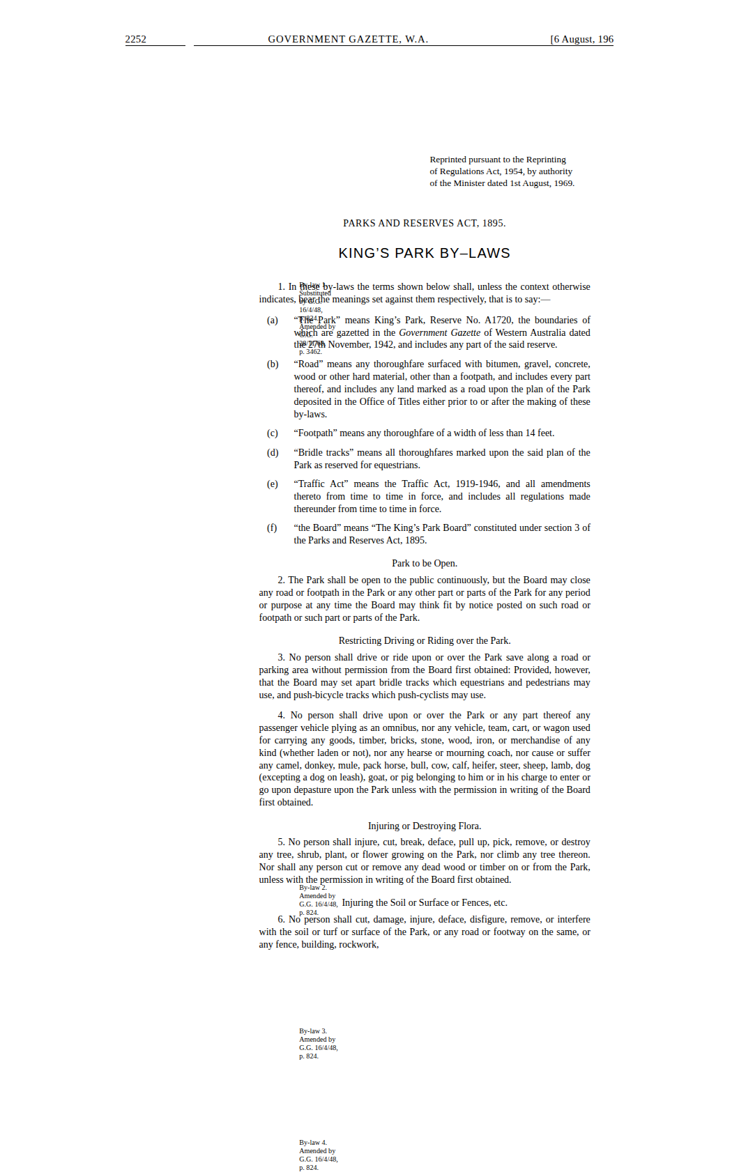2252 GOVERNMENT GAZETTE, W.A. [6 August, 196
Reprinted pursuant to the Reprinting
of Regulations Act, 1954, by authority
of the Minister dated 1st August, 1969.
PARKS AND RESERVES ACT, 1895.
KING’S PARK BY–LAWS
By-law 1.
Substituted
by G.G.
16/4/48,
p. 824.
Amended by
G.G.
28/11/68,
p. 3462.
1. In these by-laws the terms shown below shall, unless the context otherwise indicates, bear the meanings set against them respectively, that is to say:—
(a)“The Park” means King’s Park, Reserve No. A1720, the boundaries of which are gazetted in the Government Gazette of Western Australia dated the 27th November, 1942, and includes any part of the said reserve.
(b)“Road” means any thoroughfare surfaced with bitumen, gravel, concrete, wood or other hard material, other than a footpath, and includes every part thereof, and includes any land marked as a road upon the plan of the Park deposited in the Office of Titles either prior to or after the making of these by-laws.
(c)“Footpath” means any thoroughfare of a width of less than 14 feet.
(d)“Bridle tracks” means all thoroughfares marked upon the said plan of the Park as reserved for equestrians.
(e)“Traffic Act” means the Traffic Act, 1919-1946, and all amendments thereto from time to time in force, and includes all regulations made thereunder from time to time in force.
(f)“the Board” means “The King’s Park Board” constituted under section 3 of the Parks and Reserves Act, 1895.
Park to be Open.
By-law 2.
Amended by
G.G. 16/4/48,
p. 824.
2. The Park shall be open to the public continuously, but the Board may close any road or footpath in the Park or any other part or parts of the Park for any period or purpose at any time the Board may think fit by notice posted on such road or footpath or such part or parts of the Park.
Restricting Driving or Riding over the Park.
By-law 3.
Amended by
G.G. 16/4/48,
p. 824.
3. No person shall drive or ride upon or over the Park save along a road or parking area without permission from the Board first obtained: Provided, however, that the Board may set apart bridle tracks which equestrians and pedestrians may use, and push-bicycle tracks which push-cyclists may use.
By-law 4.
Amended by
G.G. 16/4/48,
p. 824.
4. No person shall drive upon or over the Park or any part thereof any passenger vehicle plying as an omnibus, nor any vehicle, team, cart, or wagon used for carrying any goods, timber, bricks, stone, wood, iron, or merchandise of any kind (whether laden or not), nor any hearse or mourning coach, nor cause or suffer any camel, donkey, mule, pack horse, bull, cow, calf, heifer, steer, sheep, lamb, dog (excepting a dog on leash), goat, or pig belonging to him or in his charge to enter or go upon depasture upon the Park unless with the permission in writing of the Board first obtained.
Injuring or Destroying Flora.
5. No person shall injure, cut, break, deface, pull up, pick, remove, or destroy any tree, shrub, plant, or flower growing on the Park, nor climb any tree thereon. Nor shall any person cut or remove any dead wood or timber on or from the Park, unless with the permission in writing of the Board first obtained.
Injuring the Soil or Surface or Fences, etc.
6. No person shall cut, damage, injure, deface, disfigure, remove, or interfere with the soil or turf or surface of the Park, or any road or footway on the same, or any fence, building, rockwork,